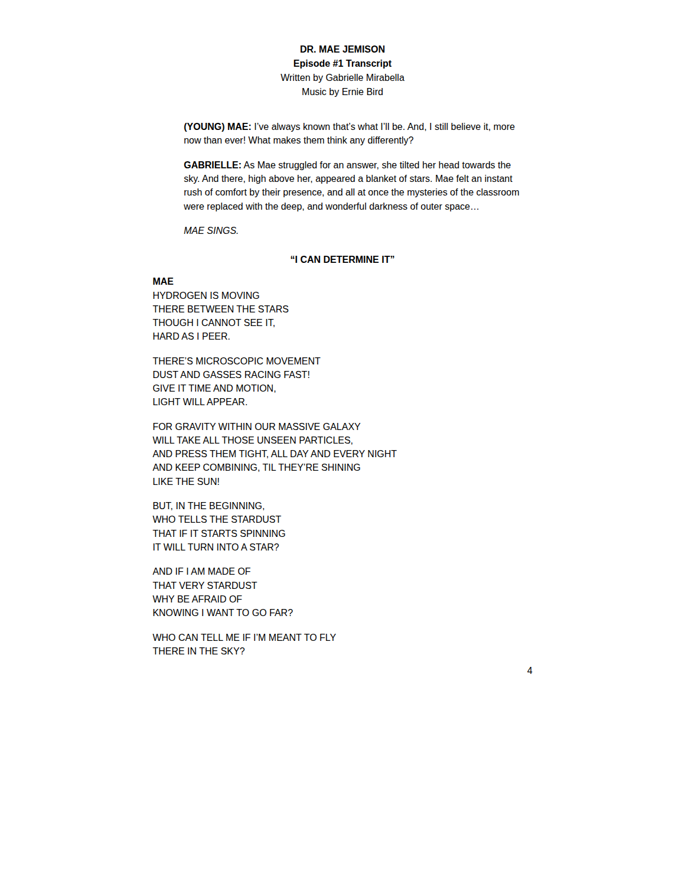DR. MAE JEMISON
Episode #1 Transcript
Written by Gabrielle Mirabella
Music by Ernie Bird
(YOUNG) MAE: I’ve always known that’s what I’ll be. And, I still believe it, more now than ever! What makes them think any differently?
GABRIELLE: As Mae struggled for an answer, she tilted her head towards the sky. And there, high above her, appeared a blanket of stars. Mae felt an instant rush of comfort by their presence, and all at once the mysteries of the classroom were replaced with the deep, and wonderful darkness of outer space…
MAE SINGS.
“I CAN DETERMINE IT”
MAE
HYDROGEN IS MOVING
THERE BETWEEN THE STARS
THOUGH I CANNOT SEE IT,
HARD AS I PEER.
THERE’S MICROSCOPIC MOVEMENT
DUST AND GASSES RACING FAST!
GIVE IT TIME AND MOTION,
LIGHT WILL APPEAR.
FOR GRAVITY WITHIN OUR MASSIVE GALAXY
WILL TAKE ALL THOSE UNSEEN PARTICLES,
AND PRESS THEM TIGHT, ALL DAY AND EVERY NIGHT
AND KEEP COMBINING, TIL THEY’RE SHINING
LIKE THE SUN!
BUT, IN THE BEGINNING,
WHO TELLS THE STARDUST
THAT IF IT STARTS SPINNING
IT WILL TURN INTO A STAR?
AND IF I AM MADE OF
THAT VERY STARDUST
WHY BE AFRAID OF
KNOWING I WANT TO GO FAR?
WHO CAN TELL ME IF I’M MEANT TO FLY
THERE IN THE SKY?
4